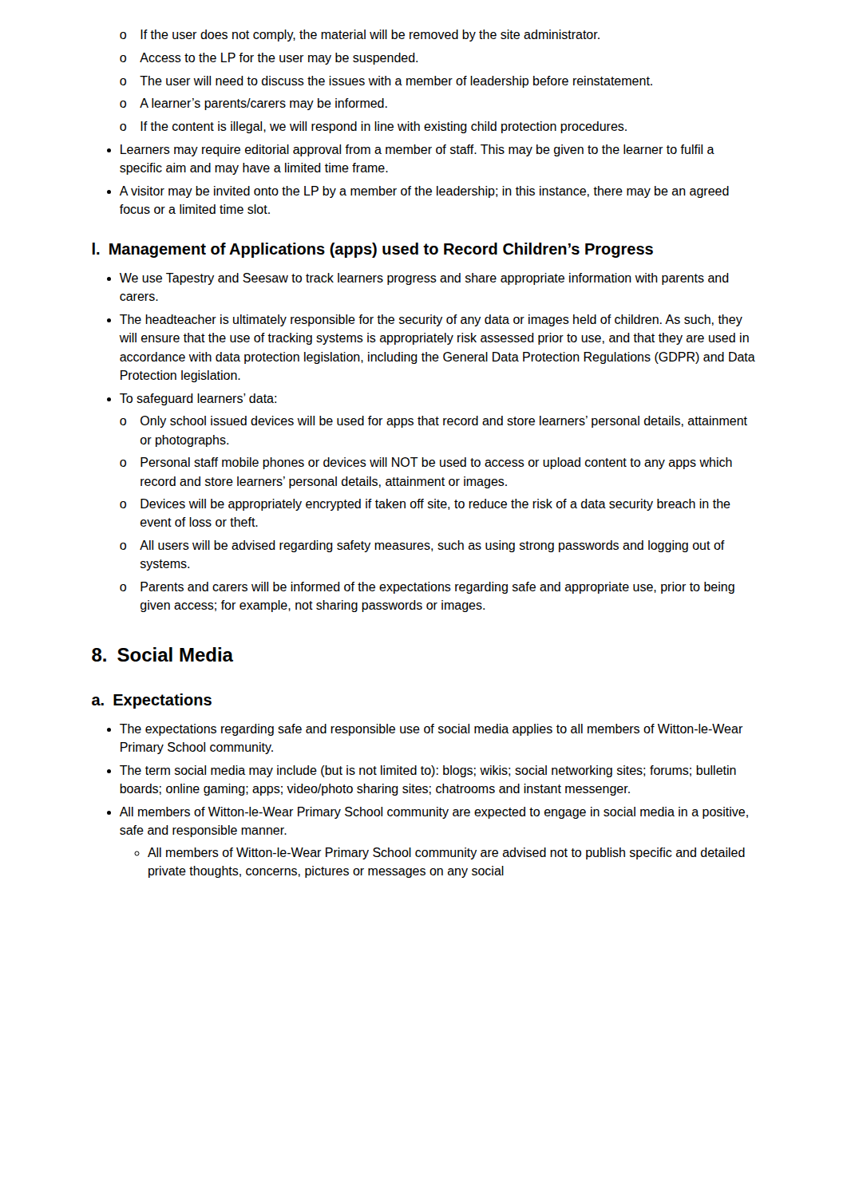If the user does not comply, the material will be removed by the site administrator.
Access to the LP for the user may be suspended.
The user will need to discuss the issues with a member of leadership before reinstatement.
A learner’s parents/carers may be informed.
If the content is illegal, we will respond in line with existing child protection procedures.
Learners may require editorial approval from a member of staff. This may be given to the learner to fulfil a specific aim and may have a limited time frame.
A visitor may be invited onto the LP by a member of the leadership; in this instance, there may be an agreed focus or a limited time slot.
l. Management of Applications (apps) used to Record Children’s Progress
We use Tapestry and Seesaw to track learners progress and share appropriate information with parents and carers.
The headteacher is ultimately responsible for the security of any data or images held of children. As such, they will ensure that the use of tracking systems is appropriately risk assessed prior to use, and that they are used in accordance with data protection legislation, including the General Data Protection Regulations (GDPR) and Data Protection legislation.
To safeguard learners’ data:
Only school issued devices will be used for apps that record and store learners’ personal details, attainment or photographs.
Personal staff mobile phones or devices will NOT be used to access or upload content to any apps which record and store learners’ personal details, attainment or images.
Devices will be appropriately encrypted if taken off site, to reduce the risk of a data security breach in the event of loss or theft.
All users will be advised regarding safety measures, such as using strong passwords and logging out of systems.
Parents and carers will be informed of the expectations regarding safe and appropriate use, prior to being given access; for example, not sharing passwords or images.
8. Social Media
a. Expectations
The expectations regarding safe and responsible use of social media applies to all members of Witton-le-Wear Primary School community.
The term social media may include (but is not limited to): blogs; wikis; social networking sites; forums; bulletin boards; online gaming; apps; video/photo sharing sites; chatrooms and instant messenger.
All members of Witton-le-Wear Primary School community are expected to engage in social media in a positive, safe and responsible manner.
All members of Witton-le-Wear Primary School community are advised not to publish specific and detailed private thoughts, concerns, pictures or messages on any social